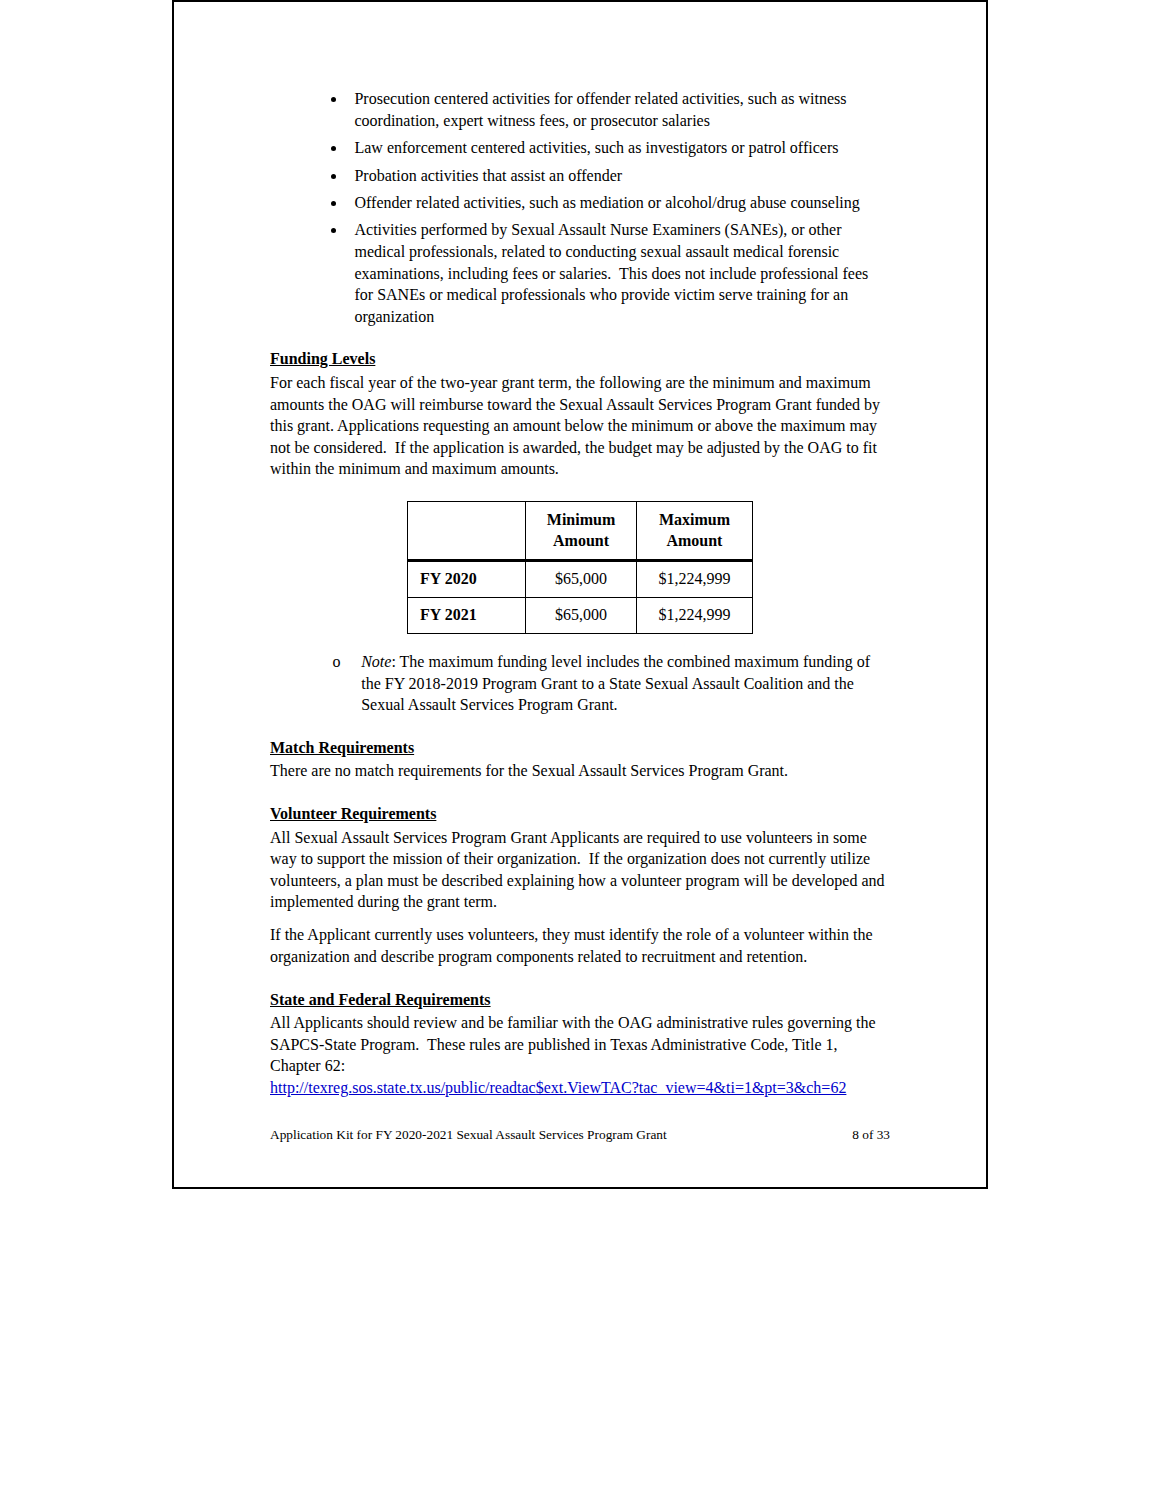Prosecution centered activities for offender related activities, such as witness coordination, expert witness fees, or prosecutor salaries
Law enforcement centered activities, such as investigators or patrol officers
Probation activities that assist an offender
Offender related activities, such as mediation or alcohol/drug abuse counseling
Activities performed by Sexual Assault Nurse Examiners (SANEs), or other medical professionals, related to conducting sexual assault medical forensic examinations, including fees or salaries. This does not include professional fees for SANEs or medical professionals who provide victim serve training for an organization
Funding Levels
For each fiscal year of the two-year grant term, the following are the minimum and maximum amounts the OAG will reimburse toward the Sexual Assault Services Program Grant funded by this grant. Applications requesting an amount below the minimum or above the maximum may not be considered. If the application is awarded, the budget may be adjusted by the OAG to fit within the minimum and maximum amounts.
| | Minimum Amount | Maximum Amount |
| --- | --- | --- |
| FY 2020 | $65,000 | $1,224,999 |
| FY 2021 | $65,000 | $1,224,999 |
o Note: The maximum funding level includes the combined maximum funding of the FY 2018-2019 Program Grant to a State Sexual Assault Coalition and the Sexual Assault Services Program Grant.
Match Requirements
There are no match requirements for the Sexual Assault Services Program Grant.
Volunteer Requirements
All Sexual Assault Services Program Grant Applicants are required to use volunteers in some way to support the mission of their organization. If the organization does not currently utilize volunteers, a plan must be described explaining how a volunteer program will be developed and implemented during the grant term.
If the Applicant currently uses volunteers, they must identify the role of a volunteer within the organization and describe program components related to recruitment and retention.
State and Federal Requirements
All Applicants should review and be familiar with the OAG administrative rules governing the SAPCS-State Program. These rules are published in Texas Administrative Code, Title 1, Chapter 62:
http://texreg.sos.state.tx.us/public/readtac$ext.ViewTAC?tac_view=4&ti=1&pt=3&ch=62
Application Kit for FY 2020-2021 Sexual Assault Services Program Grant 8 of 33